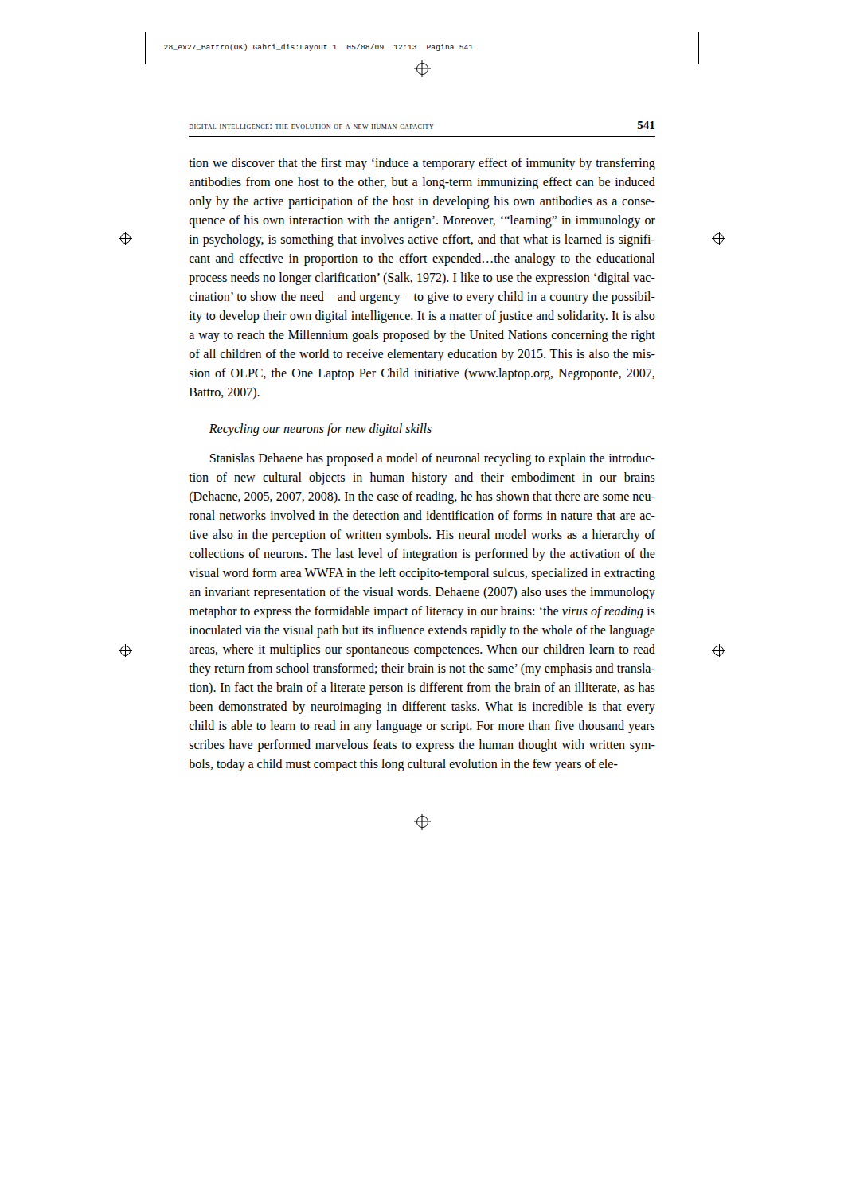28_ex27_Battro(OK) Gabri_dis:Layout 1 05/08/09 12:13 Pagina 541
Digital Intelligence: The Evolution of a New Human Capacity 541
tion we discover that the first may ‘induce a temporary effect of immunity by transferring antibodies from one host to the other, but a long-term immunizing effect can be induced only by the active participation of the host in developing his own antibodies as a consequence of his own interaction with the antigen’. Moreover, ‘“learning” in immunology or in psychology, is something that involves active effort, and that what is learned is significant and effective in proportion to the effort expended…the analogy to the educational process needs no longer clarification’ (Salk, 1972). I like to use the expression ‘digital vaccination’ to show the need – and urgency – to give to every child in a country the possibility to develop their own digital intelligence. It is a matter of justice and solidarity. It is also a way to reach the Millennium goals proposed by the United Nations concerning the right of all children of the world to receive elementary education by 2015. This is also the mission of OLPC, the One Laptop Per Child initiative (www.laptop.org, Negroponte, 2007, Battro, 2007).
Recycling our neurons for new digital skills
Stanislas Dehaene has proposed a model of neuronal recycling to explain the introduction of new cultural objects in human history and their embodiment in our brains (Dehaene, 2005, 2007, 2008). In the case of reading, he has shown that there are some neuronal networks involved in the detection and identification of forms in nature that are active also in the perception of written symbols. His neural model works as a hierarchy of collections of neurons. The last level of integration is performed by the activation of the visual word form area WWFA in the left occipito-temporal sulcus, specialized in extracting an invariant representation of the visual words. Dehaene (2007) also uses the immunology metaphor to express the formidable impact of literacy in our brains: ‘the virus of reading is inoculated via the visual path but its influence extends rapidly to the whole of the language areas, where it multiplies our spontaneous competences. When our children learn to read they return from school transformed; their brain is not the same’ (my emphasis and translation). In fact the brain of a literate person is different from the brain of an illiterate, as has been demonstrated by neuroimaging in different tasks. What is incredible is that every child is able to learn to read in any language or script. For more than five thousand years scribes have performed marvelous feats to express the human thought with written symbols, today a child must compact this long cultural evolution in the few years of ele-